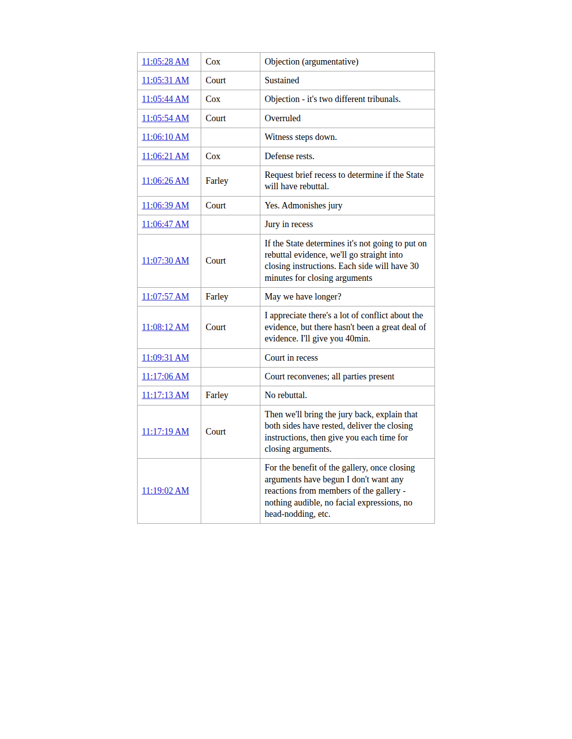| 11:05:28 AM | Cox | Objection (argumentative) |
| 11:05:31 AM | Court | Sustained |
| 11:05:44 AM | Cox | Objection - it's two different tribunals. |
| 11:05:54 AM | Court | Overruled |
| 11:06:10 AM | | Witness steps down. |
| 11:06:21 AM | Cox | Defense rests. |
| 11:06:26 AM | Farley | Request brief recess to determine if the State will have rebuttal. |
| 11:06:39 AM | Court | Yes. Admonishes jury |
| 11:06:47 AM | | Jury in recess |
| 11:07:30 AM | Court | If the State determines it's not going to put on rebuttal evidence, we'll go straight into closing instructions. Each side will have 30 minutes for closing arguments |
| 11:07:57 AM | Farley | May we have longer? |
| 11:08:12 AM | Court | I appreciate there's a lot of conflict about the evidence, but there hasn't been a great deal of evidence. I'll give you 40min. |
| 11:09:31 AM | | Court in recess |
| 11:17:06 AM | | Court reconvenes; all parties present |
| 11:17:13 AM | Farley | No rebuttal. |
| 11:17:19 AM | Court | Then we'll bring the jury back, explain that both sides have rested, deliver the closing instructions, then give you each time for closing arguments. |
| 11:19:02 AM | | For the benefit of the gallery, once closing arguments have begun I don't want any reactions from members of the gallery - nothing audible, no facial expressions, no head-nodding, etc. |